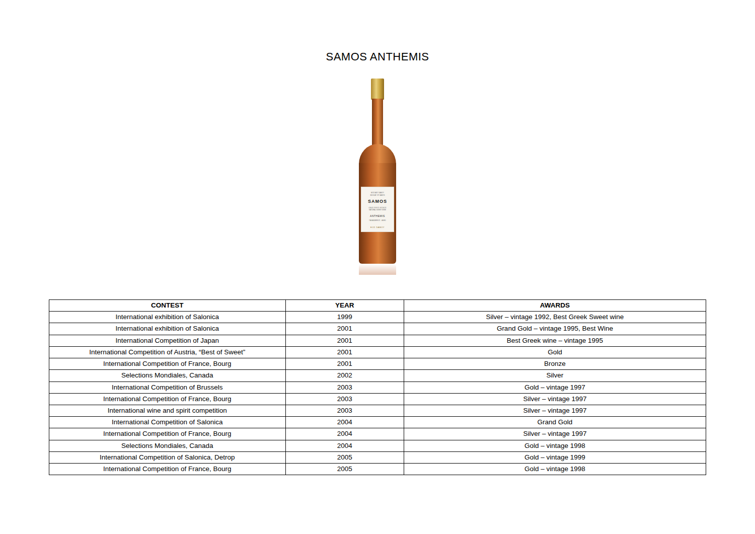SAMOS ANTHEMIS
ΜΟΣΧΑΤΟ ΣΑΜΟΥ
MUSCAT OF SAMOS
SAMOS
ΟΙΝΟΣ ΓΛΥΚΥΣ ΦΥΣΙΚΟΣ
NATURAL SWEET WINE
ANTHEMIS
ΠΑΛΑΙΩΜΕΝΟΣ · AGED
ΕΟΣ ΣΑΜΟΥ
| CONTEST | YEAR | AWARDS |
| --- | --- | --- |
| International exhibition of Salonica | 1999 | Silver – vintage 1992, Best Greek Sweet wine |
| International exhibition of Salonica | 2001 | Grand Gold – vintage 1995, Best Wine |
| International Competition of Japan | 2001 | Best Greek wine – vintage 1995 |
| International Competition of Austria, “Best of Sweet” | 2001 | Gold |
| International Competition of France, Bourg | 2001 | Bronze |
| Selections Mondiales, Canada | 2002 | Silver |
| International Competition of Brussels | 2003 | Gold – vintage 1997 |
| International Competition of France, Bourg | 2003 | Silver – vintage 1997 |
| International wine and spirit competition | 2003 | Silver – vintage 1997 |
| International Competition of Salonica | 2004 | Grand Gold |
| International Competition of France, Bourg | 2004 | Silver – vintage 1997 |
| Selections Mondiales, Canada | 2004 | Gold – vintage 1998 |
| International Competition of Salonica, Detrop | 2005 | Gold – vintage 1999 |
| International Competition of France, Bourg | 2005 | Gold – vintage 1998 |